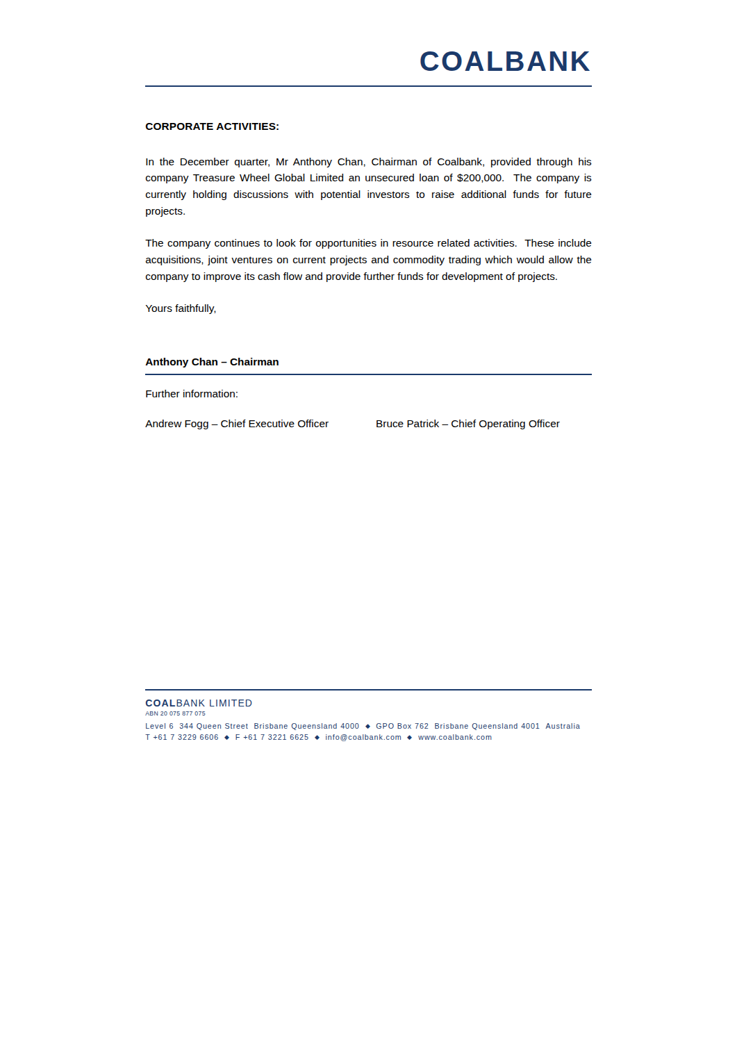COAL BANK
CORPORATE ACTIVITIES:
In the December quarter, Mr Anthony Chan, Chairman of Coalbank, provided through his company Treasure Wheel Global Limited an unsecured loan of $200,000. The company is currently holding discussions with potential investors to raise additional funds for future projects.
The company continues to look for opportunities in resource related activities. These include acquisitions, joint ventures on current projects and commodity trading which would allow the company to improve its cash flow and provide further funds for development of projects.
Yours faithfully,
Anthony Chan – Chairman
Further information:
Andrew Fogg – Chief Executive Officer Bruce Patrick – Chief Operating Officer
COAL BANK LIMITED
ABN 20 075 877 075
Level 6 344 Queen Street Brisbane Queensland 4000 ◆ GPO Box 762 Brisbane Queensland 4001 Australia
T +61 7 3229 6606 ◆ F +61 7 3221 6625 ◆ info@coalbank.com ◆ www.coalbank.com